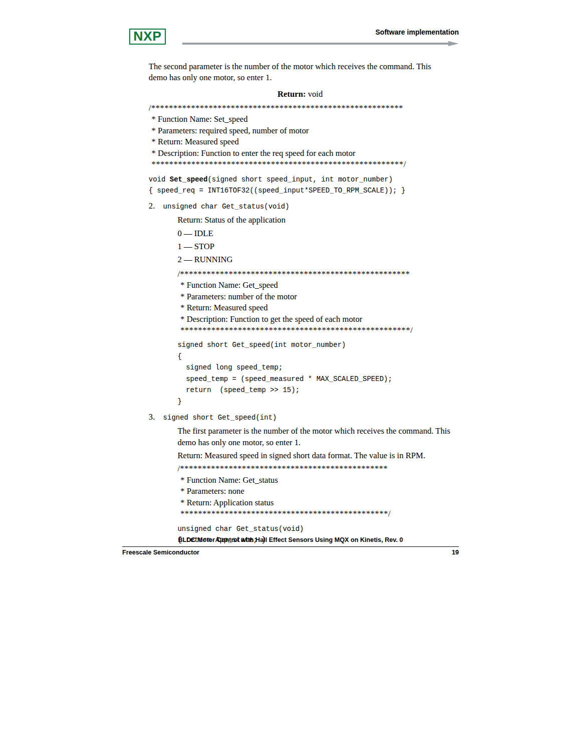NXP
Software implementation
The second parameter is the number of the motor which receives the command. This demo has only one motor, so enter 1.
Return: void
/*********************************************************
* Function Name: Set_speed
* Parameters: required speed, number of motor
* Return: Measured speed
* Description: Function to enter the req speed for each motor
*********************************************************/
void Set_speed(signed short speed_input, int motor_number)
{ speed_req = INT16TOF32((speed_input*SPEED_TO_RPM_SCALE)); }
2. unsigned char Get_status(void)
Return: Status of the application
0 — IDLE
1 — STOP
2 — RUNNING
/****************************************************
* Function Name: Get_speed
* Parameters: number of the motor
* Return: Measured speed
* Description: Function to get the speed of each motor
****************************************************/
signed short Get_speed(int motor_number)
{
signed long speed_temp;
speed_temp = (speed_measured * MAX_SCALED_SPEED);
return (speed_temp >> 15);
}
3. signed short Get_speed(int)
The first parameter is the number of the motor which receives the command. This demo has only one motor, so enter 1.
Return: Measured speed in signed short data format. The value is in RPM.
/***********************************************
* Function Name: Get_status
* Parameters: none
* Return: Application status
***********************************************/
unsigned char Get_status(void)
{ return App_state; }
BLDC Motor Control with Hall Effect Sensors Using MQX on Kinetis, Rev. 0
Freescale Semiconductor
19